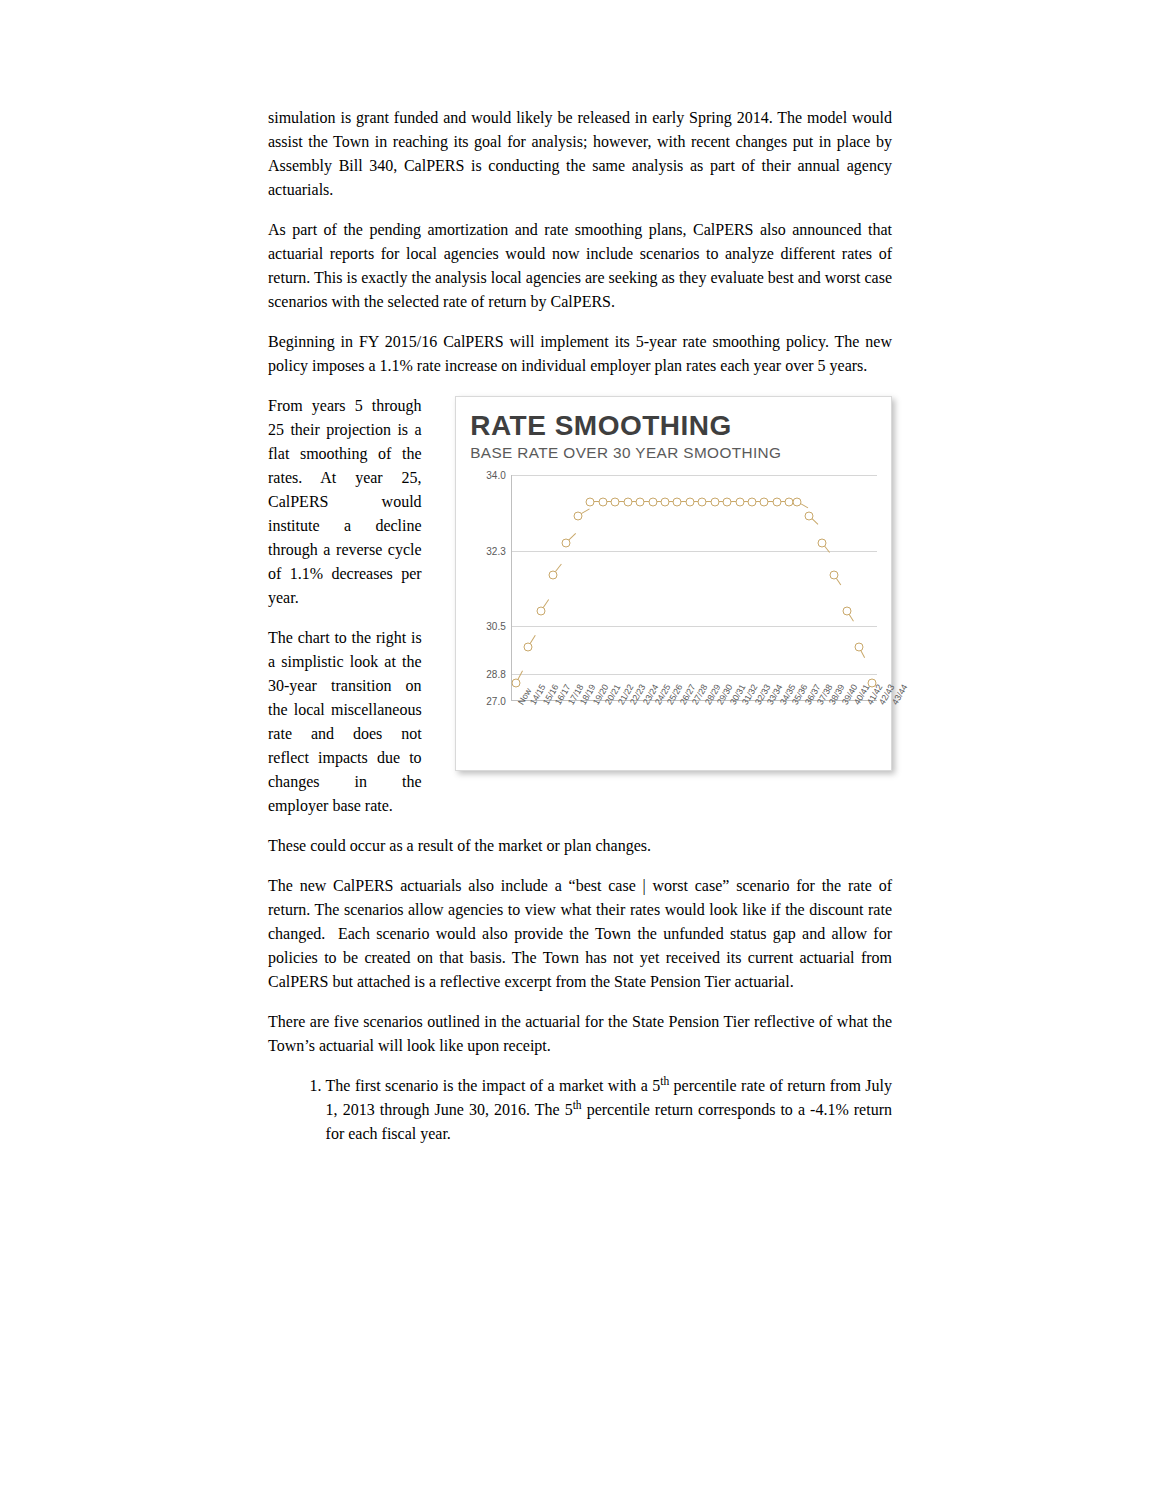simulation is grant funded and would likely be released in early Spring 2014. The model would assist the Town in reaching its goal for analysis; however, with recent changes put in place by Assembly Bill 340, CalPERS is conducting the same analysis as part of their annual agency actuarials.
As part of the pending amortization and rate smoothing plans, CalPERS also announced that actuarial reports for local agencies would now include scenarios to analyze different rates of return. This is exactly the analysis local agencies are seeking as they evaluate best and worst case scenarios with the selected rate of return by CalPERS.
Beginning in FY 2015/16 CalPERS will implement its 5-year rate smoothing policy. The new policy imposes a 1.1% rate increase on individual employer plan rates each year over 5 years.
RATE SMOOTHING
BASE RATE OVER 30 YEAR SMOOTHING
34.0
32.3
30.5
28.8
27.0
Now
14/15
15/16
16/17
17/18
18/19
19/20
20/21
21/22
22/23
23/24
24/25
25/26
26/27
27/28
28/29
29/30
30/31
31/32
32/33
33/34
34/35
35/36
36/37
37/38
38/39
39/40
40/41
41/42
42/43
43/44
From years 5 through 25 their projection is a flat smoothing of the rates. At year 25, CalPERS would institute a decline through a reverse cycle of 1.1% decreases per year.
The chart to the right is a simplistic look at the 30-year transition on the local miscellaneous rate and does not reflect impacts due to changes in the employer base rate.
These could occur as a result of the market or plan changes.
The new CalPERS actuarials also include a “best case | worst case” scenario for the rate of return. The scenarios allow agencies to view what their rates would look like if the discount rate changed. Each scenario would also provide the Town the unfunded status gap and allow for policies to be created on that basis. The Town has not yet received its current actuarial from CalPERS but attached is a reflective excerpt from the State Pension Tier actuarial.
There are five scenarios outlined in the actuarial for the State Pension Tier reflective of what the Town’s actuarial will look like upon receipt.
The first scenario is the impact of a market with a 5th percentile rate of return from July 1, 2013 through June 30, 2016. The 5th percentile return corresponds to a -4.1% return for each fiscal year.